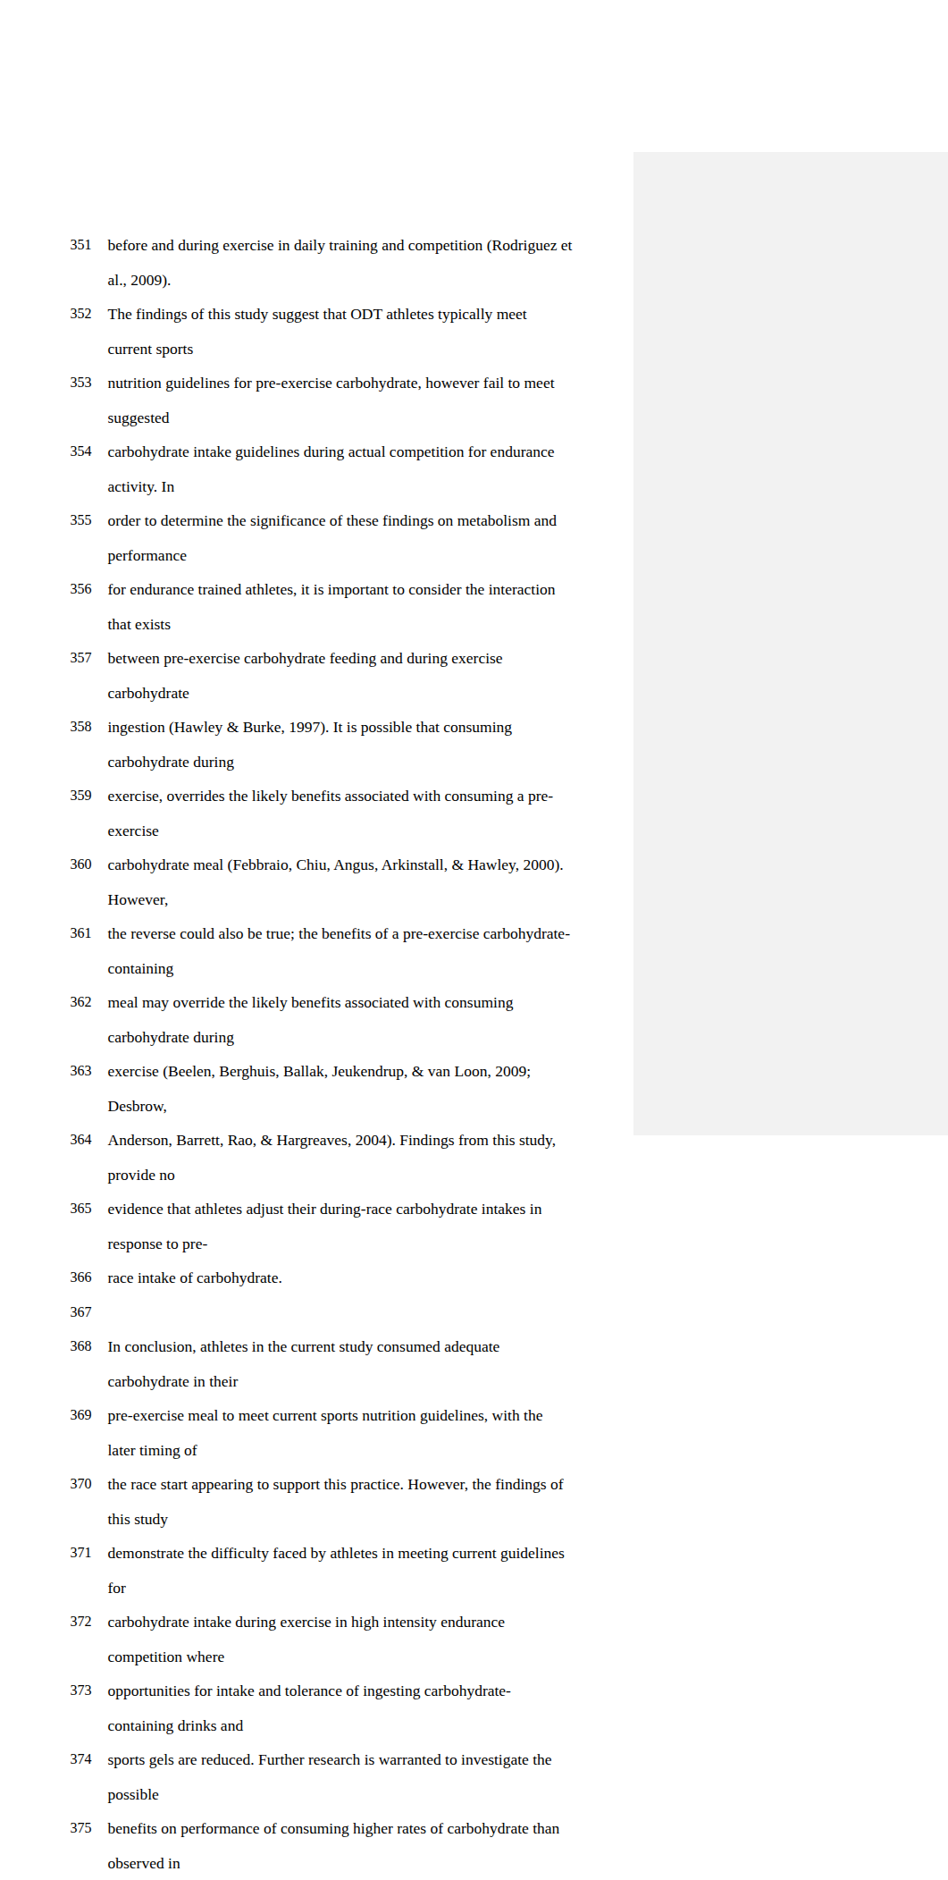before and during exercise in daily training and competition (Rodriguez et al., 2009).
The findings of this study suggest that ODT athletes typically meet current sports
nutrition guidelines for pre-exercise carbohydrate, however fail to meet suggested
carbohydrate intake guidelines during actual competition for endurance activity. In
order to determine the significance of these findings on metabolism and performance
for endurance trained athletes, it is important to consider the interaction that exists
between pre-exercise carbohydrate feeding and during exercise carbohydrate
ingestion (Hawley & Burke, 1997). It is possible that consuming carbohydrate during
exercise, overrides the likely benefits associated with consuming a pre-exercise
carbohydrate meal (Febbraio, Chiu, Angus, Arkinstall, & Hawley, 2000). However,
the reverse could also be true; the benefits of a pre-exercise carbohydrate-containing
meal may override the likely benefits associated with consuming carbohydrate during
exercise (Beelen, Berghuis, Ballak, Jeukendrup, & van Loon, 2009; Desbrow,
Anderson, Barrett, Rao, & Hargreaves, 2004). Findings from this study, provide no
evidence that athletes adjust their during-race carbohydrate intakes in response to pre-
race intake of carbohydrate.
In conclusion, athletes in the current study consumed adequate carbohydrate in their
pre-exercise meal to meet current sports nutrition guidelines, with the later timing of
the race start appearing to support this practice. However, the findings of this study
demonstrate the difficulty faced by athletes in meeting current guidelines for
carbohydrate intake during exercise in high intensity endurance competition where
opportunities for intake and tolerance of ingesting carbohydrate-containing drinks and
sports gels are reduced. Further research is warranted to investigate the possible
benefits on performance of consuming higher rates of carbohydrate than observed in